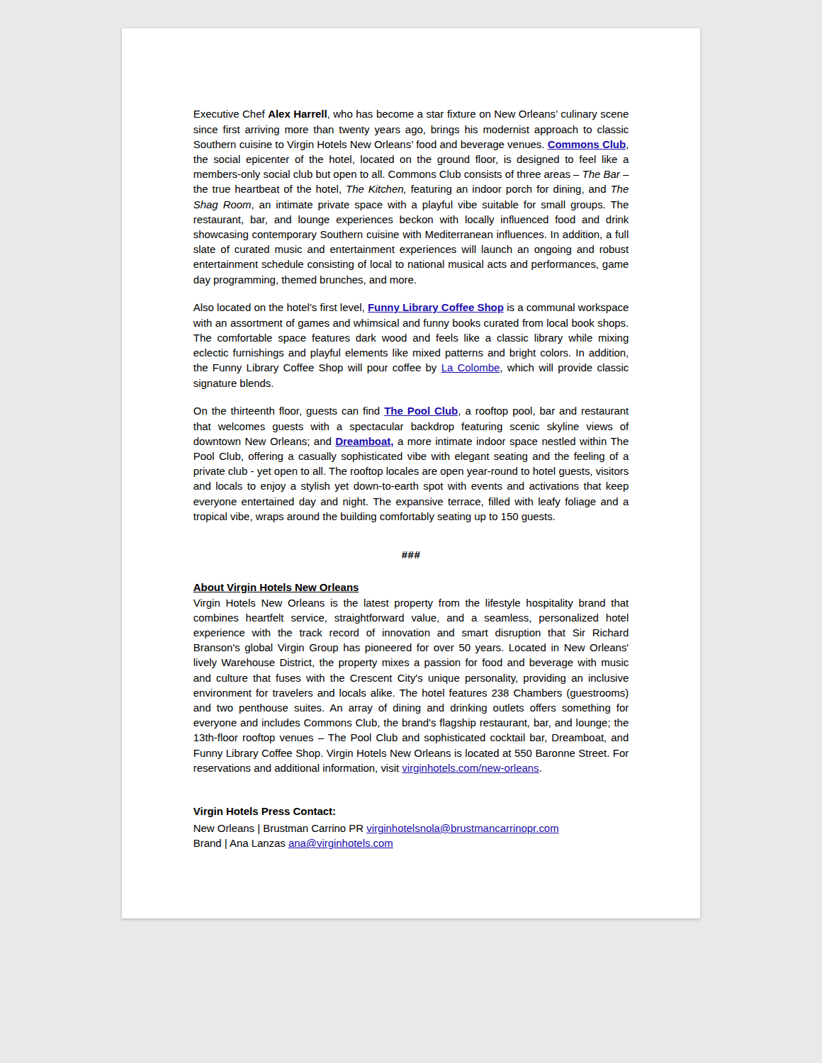Executive Chef Alex Harrell, who has become a star fixture on New Orleans’ culinary scene since first arriving more than twenty years ago, brings his modernist approach to classic Southern cuisine to Virgin Hotels New Orleans’ food and beverage venues. Commons Club, the social epicenter of the hotel, located on the ground floor, is designed to feel like a members-only social club but open to all. Commons Club consists of three areas – The Bar – the true heartbeat of the hotel, The Kitchen, featuring an indoor porch for dining, and The Shag Room, an intimate private space with a playful vibe suitable for small groups. The restaurant, bar, and lounge experiences beckon with locally influenced food and drink showcasing contemporary Southern cuisine with Mediterranean influences. In addition, a full slate of curated music and entertainment experiences will launch an ongoing and robust entertainment schedule consisting of local to national musical acts and performances, game day programming, themed brunches, and more.
Also located on the hotel’s first level, Funny Library Coffee Shop is a communal workspace with an assortment of games and whimsical and funny books curated from local book shops. The comfortable space features dark wood and feels like a classic library while mixing eclectic furnishings and playful elements like mixed patterns and bright colors. In addition, the Funny Library Coffee Shop will pour coffee by La Colombe, which will provide classic signature blends.
On the thirteenth floor, guests can find The Pool Club, a rooftop pool, bar and restaurant that welcomes guests with a spectacular backdrop featuring scenic skyline views of downtown New Orleans; and Dreamboat, a more intimate indoor space nestled within The Pool Club, offering a casually sophisticated vibe with elegant seating and the feeling of a private club - yet open to all. The rooftop locales are open year-round to hotel guests, visitors and locals to enjoy a stylish yet down-to-earth spot with events and activations that keep everyone entertained day and night. The expansive terrace, filled with leafy foliage and a tropical vibe, wraps around the building comfortably seating up to 150 guests.
###
About Virgin Hotels New Orleans
Virgin Hotels New Orleans is the latest property from the lifestyle hospitality brand that combines heartfelt service, straightforward value, and a seamless, personalized hotel experience with the track record of innovation and smart disruption that Sir Richard Branson's global Virgin Group has pioneered for over 50 years. Located in New Orleans' lively Warehouse District, the property mixes a passion for food and beverage with music and culture that fuses with the Crescent City's unique personality, providing an inclusive environment for travelers and locals alike. The hotel features 238 Chambers (guestrooms) and two penthouse suites. An array of dining and drinking outlets offers something for everyone and includes Commons Club, the brand's flagship restaurant, bar, and lounge; the 13th-floor rooftop venues – The Pool Club and sophisticated cocktail bar, Dreamboat, and Funny Library Coffee Shop. Virgin Hotels New Orleans is located at 550 Baronne Street. For reservations and additional information, visit virginhotels.com/new-orleans.
Virgin Hotels Press Contact:
New Orleans | Brustman Carrino PR virginhotelsnola@brustmancarrinopr.com
Brand | Ana Lanzas ana@virginhotels.com